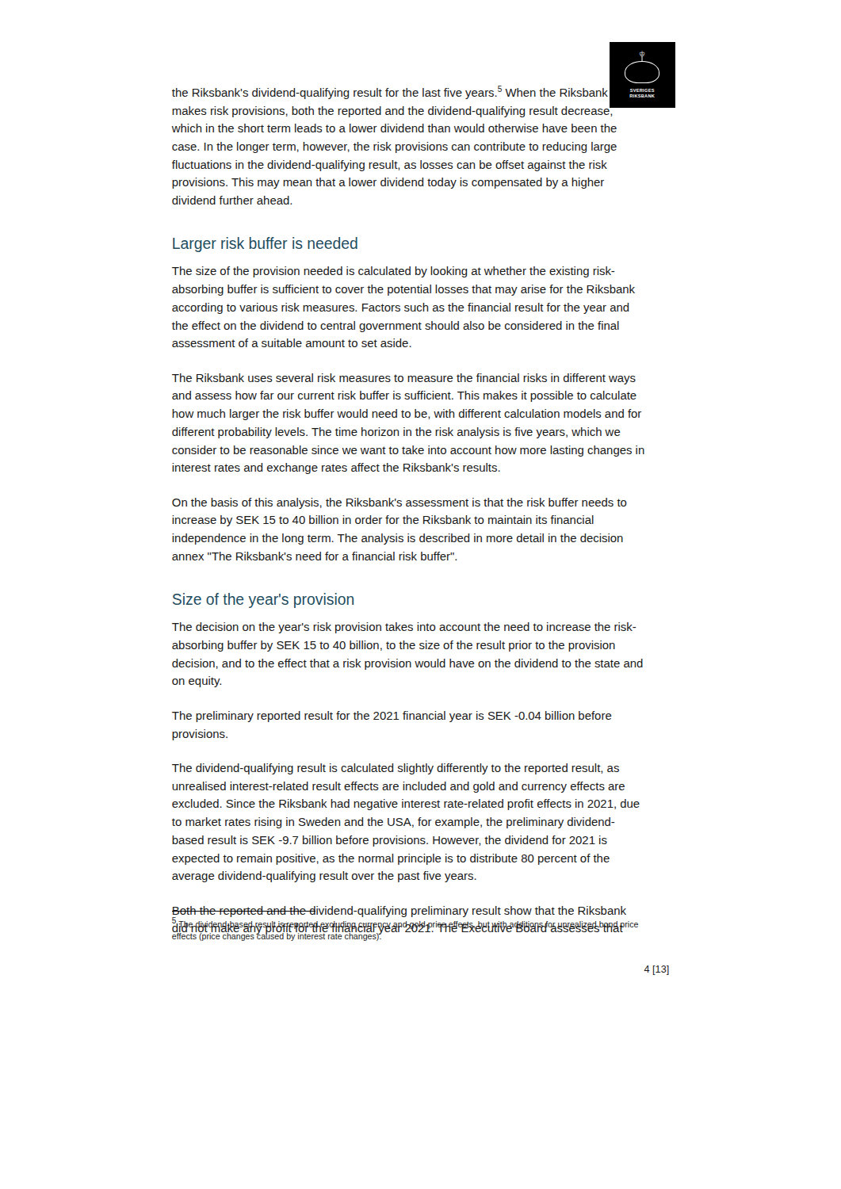♔
SVERIGES
RIKSBANK
the Riksbank's dividend-qualifying result for the last five years.5 When the Riksbank makes risk provisions, both the reported and the dividend-qualifying result decrease, which in the short term leads to a lower dividend than would otherwise have been the case. In the longer term, however, the risk provisions can contribute to reducing large fluctuations in the dividend-qualifying result, as losses can be offset against the risk provisions. This may mean that a lower dividend today is compensated by a higher dividend further ahead.
Larger risk buffer is needed
The size of the provision needed is calculated by looking at whether the existing risk-absorbing buffer is sufficient to cover the potential losses that may arise for the Riksbank according to various risk measures. Factors such as the financial result for the year and the effect on the dividend to central government should also be considered in the final assessment of a suitable amount to set aside.
The Riksbank uses several risk measures to measure the financial risks in different ways and assess how far our current risk buffer is sufficient. This makes it possible to calculate how much larger the risk buffer would need to be, with different calculation models and for different probability levels. The time horizon in the risk analysis is five years, which we consider to be reasonable since we want to take into account how more lasting changes in interest rates and exchange rates affect the Riksbank's results.
On the basis of this analysis, the Riksbank's assessment is that the risk buffer needs to increase by SEK 15 to 40 billion in order for the Riksbank to maintain its financial independence in the long term. The analysis is described in more detail in the decision annex "The Riksbank's need for a financial risk buffer".
Size of the year's provision
The decision on the year's risk provision takes into account the need to increase the risk-absorbing buffer by SEK 15 to 40 billion, to the size of the result prior to the provision decision, and to the effect that a risk provision would have on the dividend to the state and on equity.
The preliminary reported result for the 2021 financial year is SEK -0.04 billion before provisions.
The dividend-qualifying result is calculated slightly differently to the reported result, as unrealised interest-related result effects are included and gold and currency effects are excluded. Since the Riksbank had negative interest rate-related profit effects in 2021, due to market rates rising in Sweden and the USA, for example, the preliminary dividend-based result is SEK -9.7 billion before provisions. However, the dividend for 2021 is expected to remain positive, as the normal principle is to distribute 80 percent of the average dividend-qualifying result over the past five years.
Both the reported and the dividend-qualifying preliminary result show that the Riksbank did not make any profit for the financial year 2021. The Executive Board assesses that
5 The dividend-based result is reported excluding currency and gold price effects, but with additions for unrealized bond price effects (price changes caused by interest rate changes).
4 [13]